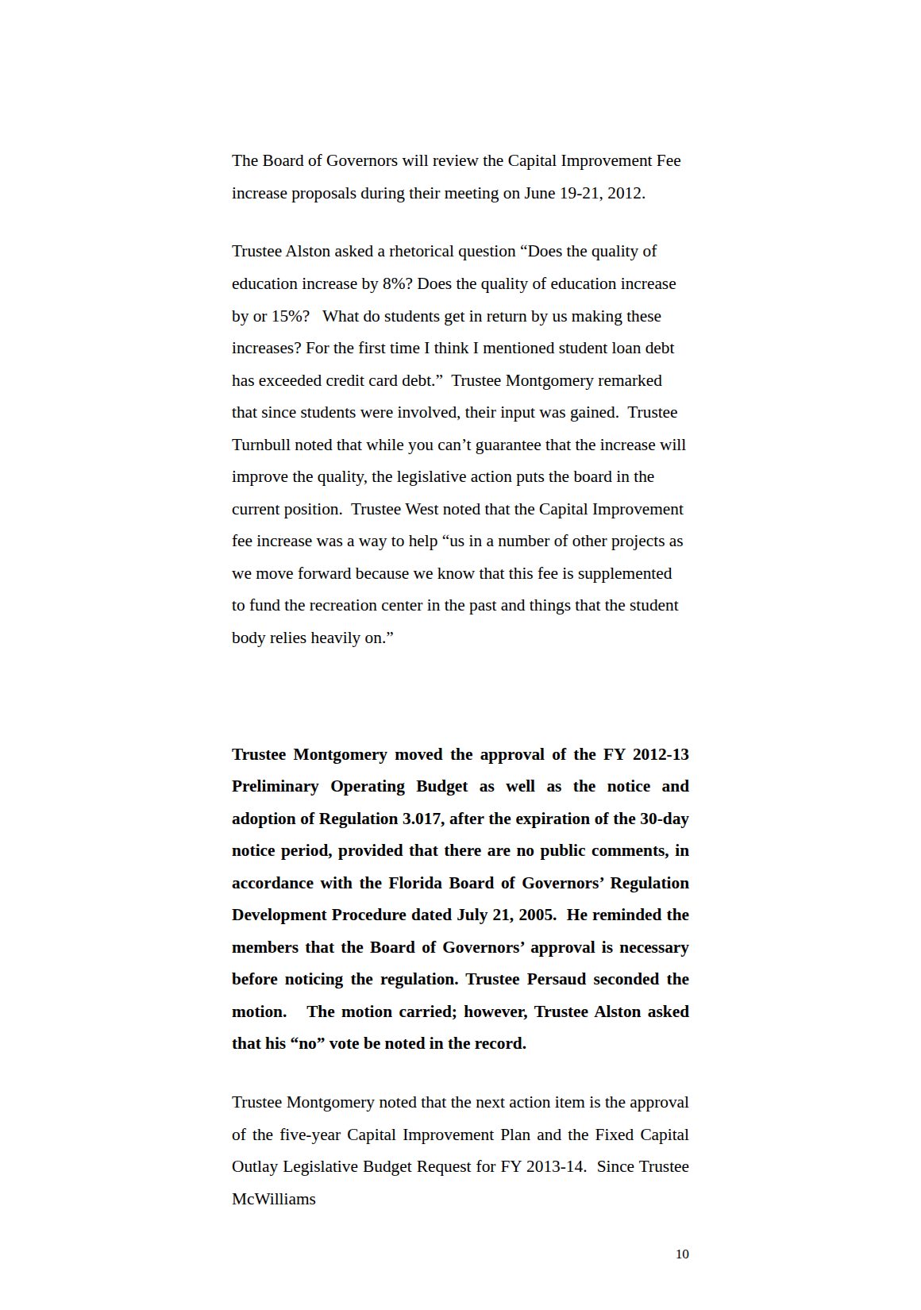The Board of Governors will review the Capital Improvement Fee increase proposals during their meeting on June 19-21, 2012.
Trustee Alston asked a rhetorical question “Does the quality of education increase by 8%? Does the quality of education increase by or 15%? What do students get in return by us making these increases? For the first time I think I mentioned student loan debt has exceeded credit card debt.” Trustee Montgomery remarked that since students were involved, their input was gained. Trustee Turnbull noted that while you can’t guarantee that the increase will improve the quality, the legislative action puts the board in the current position. Trustee West noted that the Capital Improvement fee increase was a way to help “us in a number of other projects as we move forward because we know that this fee is supplemented to fund the recreation center in the past and things that the student body relies heavily on.”
Trustee Montgomery moved the approval of the FY 2012-13 Preliminary Operating Budget as well as the notice and adoption of Regulation 3.017, after the expiration of the 30-day notice period, provided that there are no public comments, in accordance with the Florida Board of Governors’ Regulation Development Procedure dated July 21, 2005. He reminded the members that the Board of Governors’ approval is necessary before noticing the regulation. Trustee Persaud seconded the motion. The motion carried; however, Trustee Alston asked that his “no” vote be noted in the record.
Trustee Montgomery noted that the next action item is the approval of the five-year Capital Improvement Plan and the Fixed Capital Outlay Legislative Budget Request for FY 2013-14. Since Trustee McWilliams
10